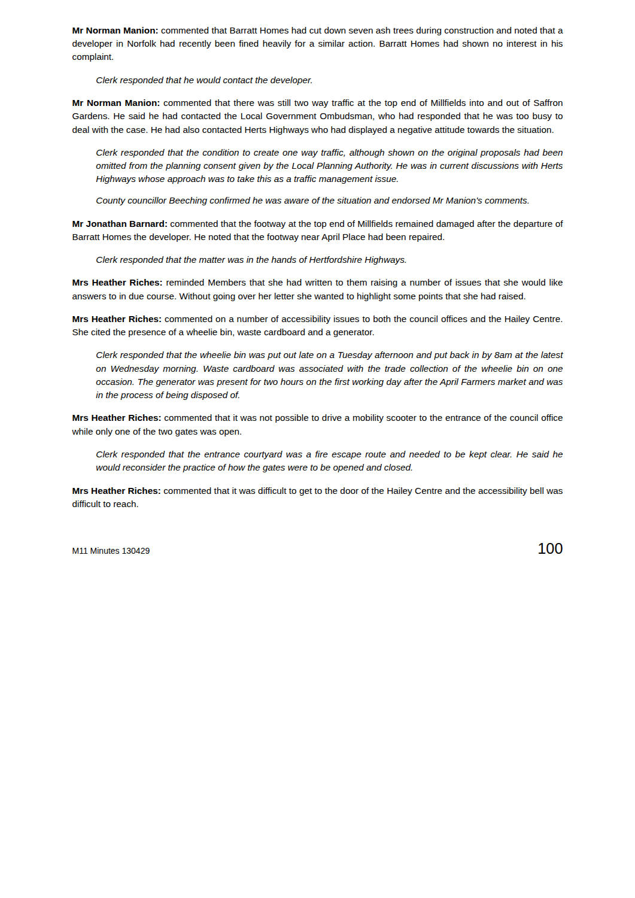Mr Norman Manion: commented that Barratt Homes had cut down seven ash trees during construction and noted that a developer in Norfolk had recently been fined heavily for a similar action. Barratt Homes had shown no interest in his complaint.
Clerk responded that he would contact the developer.
Mr Norman Manion: commented that there was still two way traffic at the top end of Millfields into and out of Saffron Gardens. He said he had contacted the Local Government Ombudsman, who had responded that he was too busy to deal with the case. He had also contacted Herts Highways who had displayed a negative attitude towards the situation.
Clerk responded that the condition to create one way traffic, although shown on the original proposals had been omitted from the planning consent given by the Local Planning Authority. He was in current discussions with Herts Highways whose approach was to take this as a traffic management issue.
County councillor Beeching confirmed he was aware of the situation and endorsed Mr Manion's comments.
Mr Jonathan Barnard: commented that the footway at the top end of Millfields remained damaged after the departure of Barratt Homes the developer. He noted that the footway near April Place had been repaired.
Clerk responded that the matter was in the hands of Hertfordshire Highways.
Mrs Heather Riches: reminded Members that she had written to them raising a number of issues that she would like answers to in due course. Without going over her letter she wanted to highlight some points that she had raised.
Mrs Heather Riches: commented on a number of accessibility issues to both the council offices and the Hailey Centre. She cited the presence of a wheelie bin, waste cardboard and a generator.
Clerk responded that the wheelie bin was put out late on a Tuesday afternoon and put back in by 8am at the latest on Wednesday morning. Waste cardboard was associated with the trade collection of the wheelie bin on one occasion. The generator was present for two hours on the first working day after the April Farmers market and was in the process of being disposed of.
Mrs Heather Riches: commented that it was not possible to drive a mobility scooter to the entrance of the council office while only one of the two gates was open.
Clerk responded that the entrance courtyard was a fire escape route and needed to be kept clear. He said he would reconsider the practice of how the gates were to be opened and closed.
Mrs Heather Riches: commented that it was difficult to get to the door of the Hailey Centre and the accessibility bell was difficult to reach.
M11 Minutes 130429 100